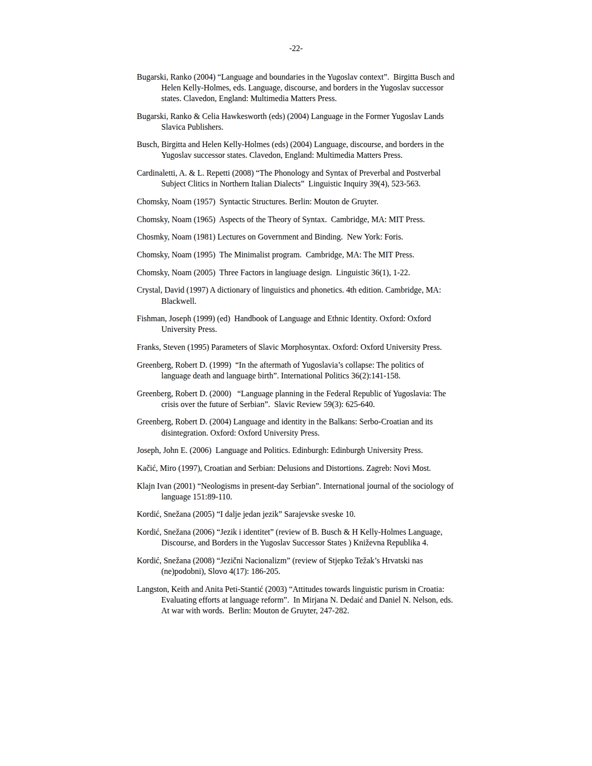-22-
Bugarski, Ranko (2004) “Language and boundaries in the Yugoslav context”. Birgitta Busch and Helen Kelly-Holmes, eds. Language, discourse, and borders in the Yugoslav successor states. Clavedon, England: Multimedia Matters Press.
Bugarski, Ranko & Celia Hawkesworth (eds) (2004) Language in the Former Yugoslav Lands Slavica Publishers.
Busch, Birgitta and Helen Kelly-Holmes (eds) (2004) Language, discourse, and borders in the Yugoslav successor states. Clavedon, England: Multimedia Matters Press.
Cardinaletti, A. & L. Repetti (2008) “The Phonology and Syntax of Preverbal and Postverbal Subject Clitics in Northern Italian Dialects” Linguistic Inquiry 39(4), 523-563.
Chomsky, Noam (1957) Syntactic Structures. Berlin: Mouton de Gruyter.
Chomsky, Noam (1965) Aspects of the Theory of Syntax. Cambridge, MA: MIT Press.
Chosmky, Noam (1981) Lectures on Government and Binding. New York: Foris.
Chomsky, Noam (1995) The Minimalist program. Cambridge, MA: The MIT Press.
Chomsky, Noam (2005) Three Factors in langiuage design. Linguistic 36(1), 1-22.
Crystal, David (1997) A dictionary of linguistics and phonetics. 4th edition. Cambridge, MA: Blackwell.
Fishman, Joseph (1999) (ed) Handbook of Language and Ethnic Identity. Oxford: Oxford University Press.
Franks, Steven (1995) Parameters of Slavic Morphosyntax. Oxford: Oxford University Press.
Greenberg, Robert D. (1999) “In the aftermath of Yugoslavia’s collapse: The politics of language death and language birth”. International Politics 36(2):141-158.
Greenberg, Robert D. (2000) “Language planning in the Federal Republic of Yugoslavia: The crisis over the future of Serbian”. Slavic Review 59(3): 625-640.
Greenberg, Robert D. (2004) Language and identity in the Balkans: Serbo-Croatian and its disintegration. Oxford: Oxford University Press.
Joseph, John E. (2006) Language and Politics. Edinburgh: Edinburgh University Press.
Kačić, Miro (1997), Croatian and Serbian: Delusions and Distortions. Zagreb: Novi Most.
Klajn Ivan (2001) “Neologisms in present-day Serbian”. International journal of the sociology of language 151:89-110.
Kordić, Snežana (2005) “I dalje jedan jezik” Sarajevske sveske 10.
Kordić, Snežana (2006) “Jezik i identitet” (review of B. Busch & H Kelly-Holmes Language, Discourse, and Borders in the Yugoslav Successor States ) Kniževna Republika 4.
Kordić, Snežana (2008) “Jezični Nacionalizm” (review of Stjepko Težak’s Hrvatski nas (ne)podobni), Slovo 4(17): 186-205.
Langston, Keith and Anita Peti-Stantić (2003) “Attitudes towards linguistic purism in Croatia: Evaluating efforts at language reform”. In Mirjana N. Dedaić and Daniel N. Nelson, eds. At war with words. Berlin: Mouton de Gruyter, 247-282.